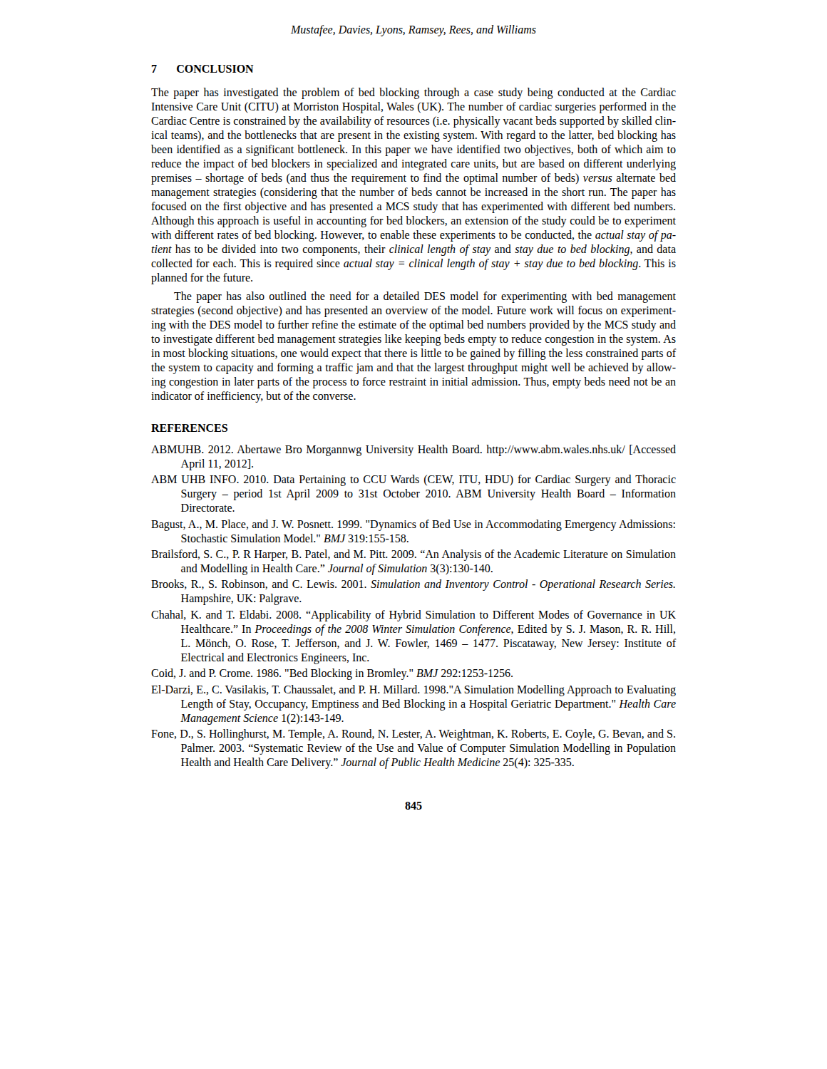Mustafee, Davies, Lyons, Ramsey, Rees, and Williams
7 CONCLUSION
The paper has investigated the problem of bed blocking through a case study being conducted at the Cardiac Intensive Care Unit (CITU) at Morriston Hospital, Wales (UK). The number of cardiac surgeries performed in the Cardiac Centre is constrained by the availability of resources (i.e. physically vacant beds supported by skilled clinical teams), and the bottlenecks that are present in the existing system. With regard to the latter, bed blocking has been identified as a significant bottleneck. In this paper we have identified two objectives, both of which aim to reduce the impact of bed blockers in specialized and integrated care units, but are based on different underlying premises – shortage of beds (and thus the requirement to find the optimal number of beds) versus alternate bed management strategies (considering that the number of beds cannot be increased in the short run. The paper has focused on the first objective and has presented a MCS study that has experimented with different bed numbers. Although this approach is useful in accounting for bed blockers, an extension of the study could be to experiment with different rates of bed blocking. However, to enable these experiments to be conducted, the actual stay of patient has to be divided into two components, their clinical length of stay and stay due to bed blocking, and data collected for each. This is required since actual stay = clinical length of stay + stay due to bed blocking. This is planned for the future.
The paper has also outlined the need for a detailed DES model for experimenting with bed management strategies (second objective) and has presented an overview of the model. Future work will focus on experimenting with the DES model to further refine the estimate of the optimal bed numbers provided by the MCS study and to investigate different bed management strategies like keeping beds empty to reduce congestion in the system. As in most blocking situations, one would expect that there is little to be gained by filling the less constrained parts of the system to capacity and forming a traffic jam and that the largest throughput might well be achieved by allowing congestion in later parts of the process to force restraint in initial admission. Thus, empty beds need not be an indicator of inefficiency, but of the converse.
References
ABMUHB. 2012. Abertawe Bro Morgannwg University Health Board. http://www.abm.wales.nhs.uk/ [Accessed April 11, 2012].
ABM UHB INFO. 2010. Data Pertaining to CCU Wards (CEW, ITU, HDU) for Cardiac Surgery and Thoracic Surgery – period 1st April 2009 to 31st October 2010. ABM University Health Board – Information Directorate.
Bagust, A., M. Place, and J. W. Posnett. 1999. "Dynamics of Bed Use in Accommodating Emergency Admissions: Stochastic Simulation Model." BMJ 319:155-158.
Brailsford, S. C., P. R Harper, B. Patel, and M. Pitt. 2009. “An Analysis of the Academic Literature on Simulation and Modelling in Health Care.” Journal of Simulation 3(3):130-140.
Brooks, R., S. Robinson, and C. Lewis. 2001. Simulation and Inventory Control - Operational Research Series. Hampshire, UK: Palgrave.
Chahal, K. and T. Eldabi. 2008. “Applicability of Hybrid Simulation to Different Modes of Governance in UK Healthcare.” In Proceedings of the 2008 Winter Simulation Conference, Edited by S. J. Mason, R. R. Hill, L. Mönch, O. Rose, T. Jefferson, and J. W. Fowler, 1469 – 1477. Piscataway, New Jersey: Institute of Electrical and Electronics Engineers, Inc.
Coid, J. and P. Crome. 1986. "Bed Blocking in Bromley." BMJ 292:1253-1256.
El‐Darzi, E., C. Vasilakis, T. Chaussalet, and P. H. Millard. 1998."A Simulation Modelling Approach to Evaluating Length of Stay, Occupancy, Emptiness and Bed Blocking in a Hospital Geriatric Department." Health Care Management Science 1(2):143-149.
Fone, D., S. Hollinghurst, M. Temple, A. Round, N. Lester, A. Weightman, K. Roberts, E. Coyle, G. Bevan, and S. Palmer. 2003. “Systematic Review of the Use and Value of Computer Simulation Modelling in Population Health and Health Care Delivery.” Journal of Public Health Medicine 25(4): 325-335.
845